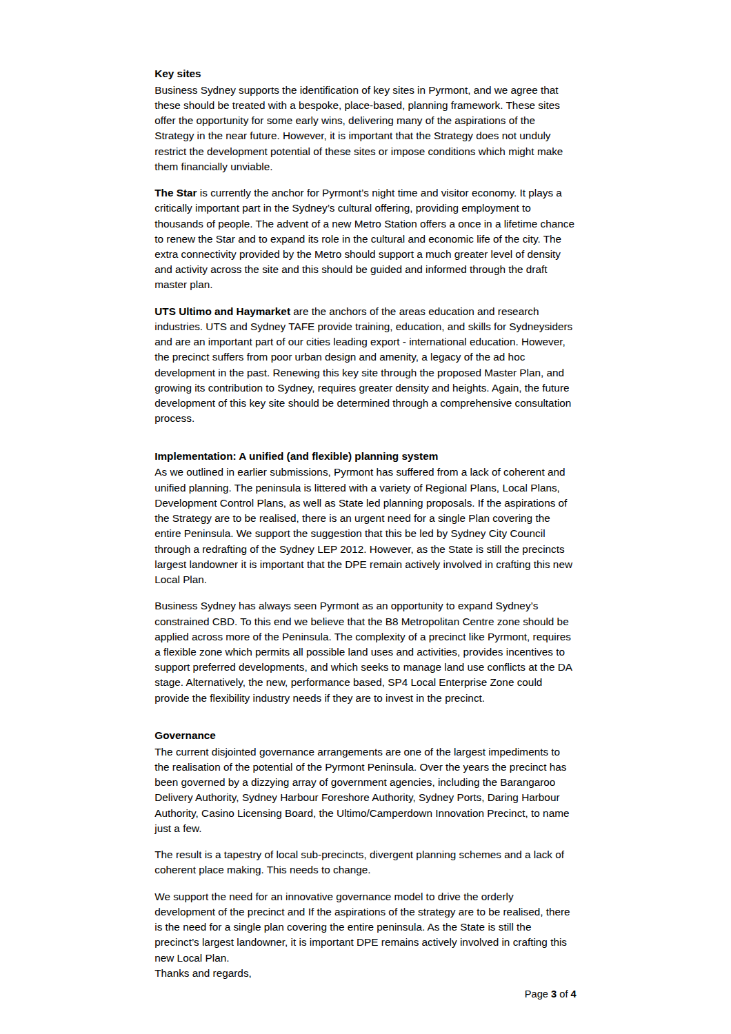Key sites
Business Sydney supports the identification of key sites in Pyrmont, and we agree that these should be treated with a bespoke, place-based, planning framework. These sites offer the opportunity for some early wins, delivering many of the aspirations of the Strategy in the near future. However, it is important that the Strategy does not unduly restrict the development potential of these sites or impose conditions which might make them financially unviable.
The Star is currently the anchor for Pyrmont’s night time and visitor economy. It plays a critically important part in the Sydney’s cultural offering, providing employment to thousands of people. The advent of a new Metro Station offers a once in a lifetime chance to renew the Star and to expand its role in the cultural and economic life of the city. The extra connectivity provided by the Metro should support a much greater level of density and activity across the site and this should be guided and informed through the draft master plan.
UTS Ultimo and Haymarket are the anchors of the areas education and research industries. UTS and Sydney TAFE provide training, education, and skills for Sydneysiders and are an important part of our cities leading export - international education. However, the precinct suffers from poor urban design and amenity, a legacy of the ad hoc development in the past. Renewing this key site through the proposed Master Plan, and growing its contribution to Sydney, requires greater density and heights. Again, the future development of this key site should be determined through a comprehensive consultation process.
Implementation: A unified (and flexible) planning system
As we outlined in earlier submissions, Pyrmont has suffered from a lack of coherent and unified planning. The peninsula is littered with a variety of Regional Plans, Local Plans, Development Control Plans, as well as State led planning proposals. If the aspirations of the Strategy are to be realised, there is an urgent need for a single Plan covering the entire Peninsula. We support the suggestion that this be led by Sydney City Council through a redrafting of the Sydney LEP 2012. However, as the State is still the precincts largest landowner it is important that the DPE remain actively involved in crafting this new Local Plan.
Business Sydney has always seen Pyrmont as an opportunity to expand Sydney’s constrained CBD. To this end we believe that the B8 Metropolitan Centre zone should be applied across more of the Peninsula. The complexity of a precinct like Pyrmont, requires a flexible zone which permits all possible land uses and activities, provides incentives to support preferred developments, and which seeks to manage land use conflicts at the DA stage. Alternatively, the new, performance based, SP4 Local Enterprise Zone could provide the flexibility industry needs if they are to invest in the precinct.
Governance
The current disjointed governance arrangements are one of the largest impediments to the realisation of the potential of the Pyrmont Peninsula. Over the years the precinct has been governed by a dizzying array of government agencies, including the Barangaroo Delivery Authority, Sydney Harbour Foreshore Authority, Sydney Ports, Daring Harbour Authority, Casino Licensing Board, the Ultimo/Camperdown Innovation Precinct, to name just a few.
The result is a tapestry of local sub-precincts, divergent planning schemes and a lack of coherent place making. This needs to change.
We support the need for an innovative governance model to drive the orderly development of the precinct and If the aspirations of the strategy are to be realised, there is the need for a single plan covering the entire peninsula. As the State is still the precinct’s largest landowner, it is important DPE remains actively involved in crafting this new Local Plan.
Thanks and regards,
Page 3 of 4